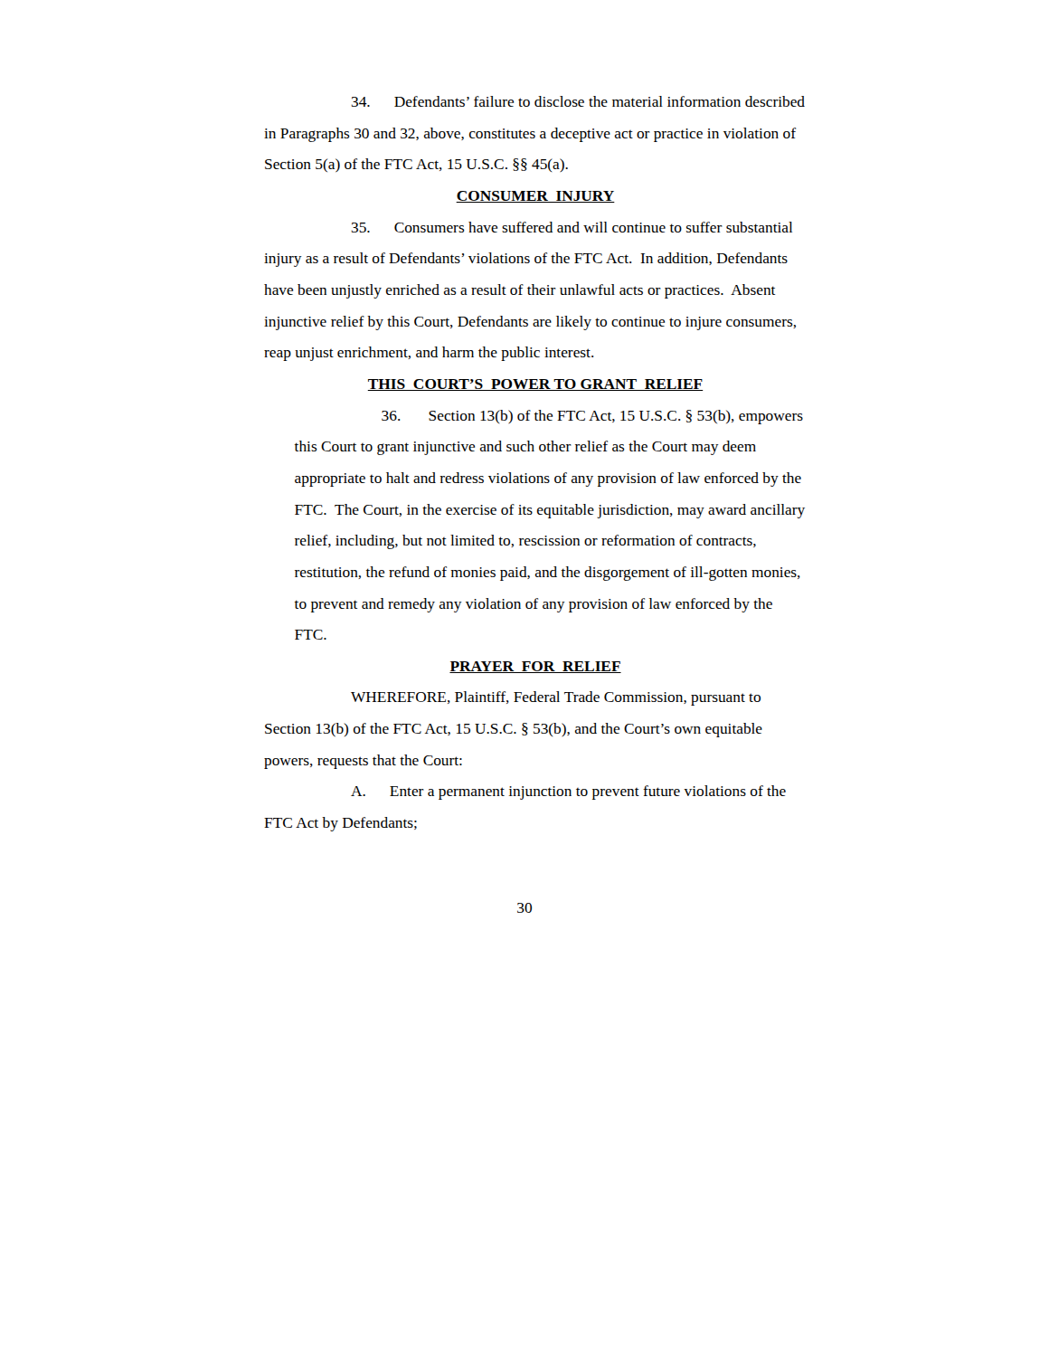34. Defendants’ failure to disclose the material information described in Paragraphs 30 and 32, above, constitutes a deceptive act or practice in violation of Section 5(a) of the FTC Act, 15 U.S.C. §§ 45(a).
CONSUMER INJURY
35. Consumers have suffered and will continue to suffer substantial injury as a result of Defendants’ violations of the FTC Act. In addition, Defendants have been unjustly enriched as a result of their unlawful acts or practices. Absent injunctive relief by this Court, Defendants are likely to continue to injure consumers, reap unjust enrichment, and harm the public interest.
THIS COURT’S POWER TO GRANT RELIEF
36. Section 13(b) of the FTC Act, 15 U.S.C. § 53(b), empowers this Court to grant injunctive and such other relief as the Court may deem appropriate to halt and redress violations of any provision of law enforced by the FTC. The Court, in the exercise of its equitable jurisdiction, may award ancillary relief, including, but not limited to, rescission or reformation of contracts, restitution, the refund of monies paid, and the disgorgement of ill-gotten monies, to prevent and remedy any violation of any provision of law enforced by the FTC.
PRAYER FOR RELIEF
WHEREFORE, Plaintiff, Federal Trade Commission, pursuant to Section 13(b) of the FTC Act, 15 U.S.C. § 53(b), and the Court’s own equitable powers, requests that the Court:
A. Enter a permanent injunction to prevent future violations of the FTC Act by Defendants;
30